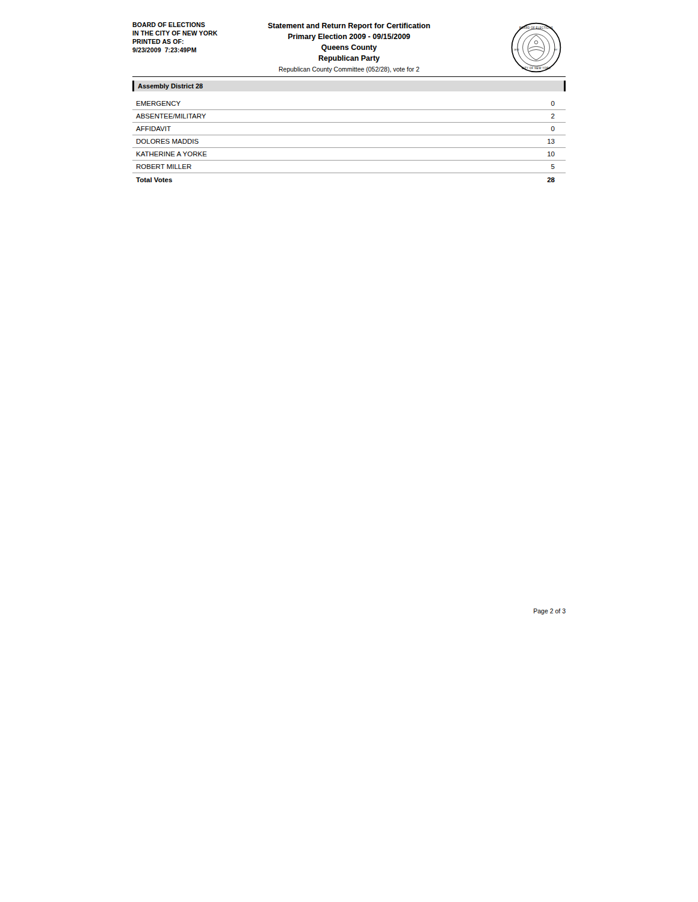BOARD OF ELECTIONS
IN THE CITY OF NEW YORK
PRINTED AS OF:
9/23/2009 7:23:49PM
Statement and Return Report for Certification
Primary Election 2009 - 09/15/2009
Queens County
Republican Party
Republican County Committee (052/28), vote for 2
BOARD OF ELECTIONS CITY OF NEW YORK 1872 NY
Assembly District 28
| EMERGENCY | 0 |
| ABSENTEE/MILITARY | 2 |
| AFFIDAVIT | 0 |
| DOLORES MADDIS | 13 |
| KATHERINE A YORKE | 10 |
| ROBERT MILLER | 5 |
| Total Votes | 28 |
Page 2 of 3